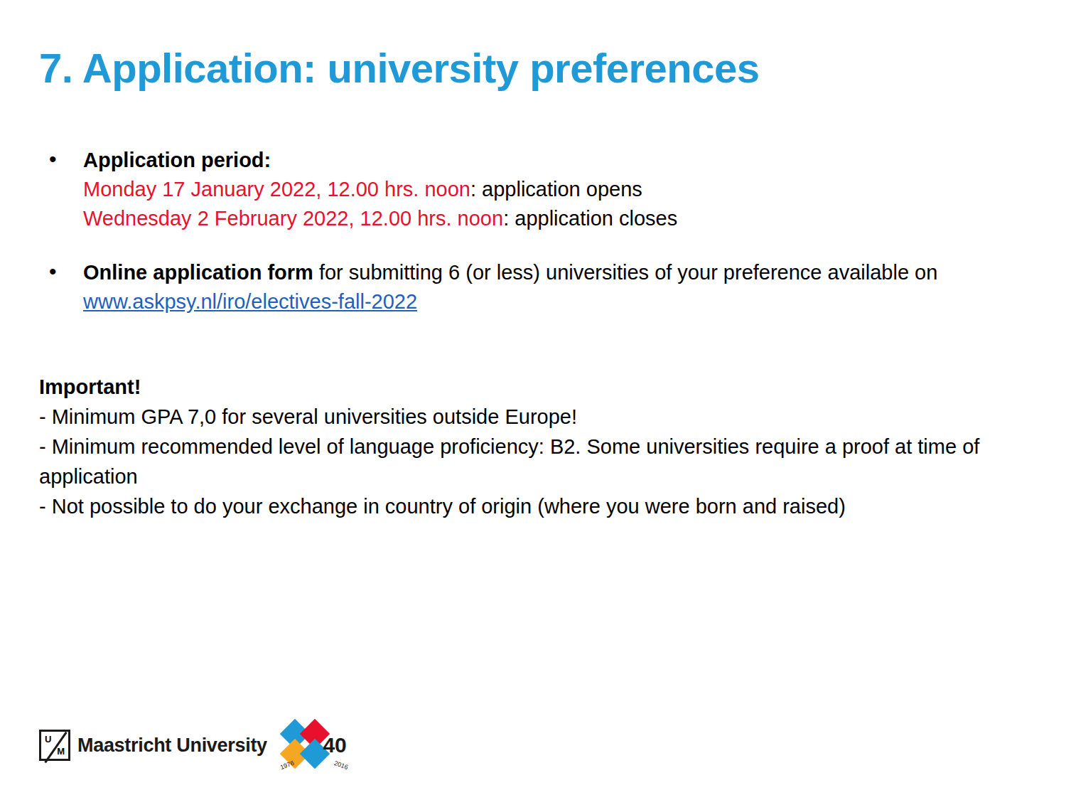7. Application: university preferences
Application period:
Monday 17 January 2022, 12.00 hrs. noon: application opens
Wednesday 2 February 2022, 12.00 hrs. noon: application closes
Online application form for submitting 6 (or less) universities of your preference available on www.askpsy.nl/iro/electives-fall-2022
Important!
- Minimum GPA 7,0 for several universities outside Europe!
- Minimum recommended level of language proficiency: B2. Some universities require a proof at time of application
- Not possible to do your exchange in country of origin (where you were born and raised)
U M
Maastricht University
40
1976
2016